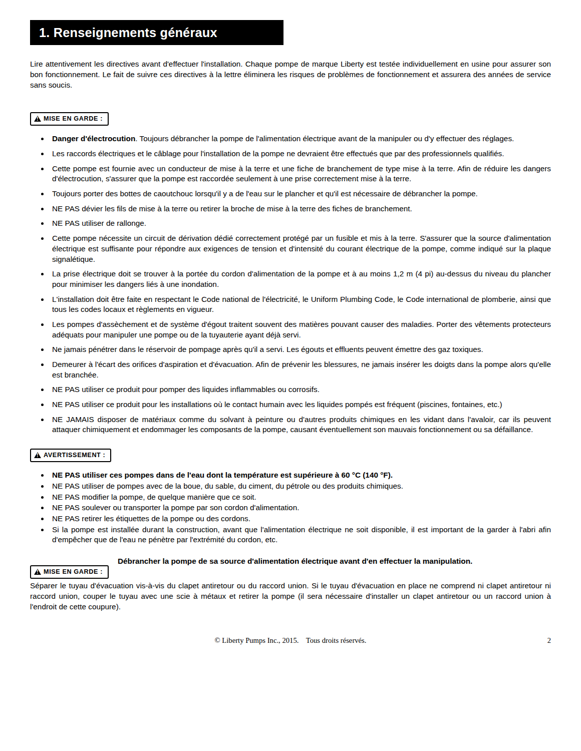1. Renseignements généraux
Lire attentivement les directives avant d'effectuer l'installation. Chaque pompe de marque Liberty est testée individuellement en usine pour assurer son bon fonctionnement. Le fait de suivre ces directives à la lettre éliminera les risques de problèmes de fonctionnement et assurera des années de service sans soucis.
MISE EN GARDE :
Danger d'électrocution. Toujours débrancher la pompe de l'alimentation électrique avant de la manipuler ou d'y effectuer des réglages.
Les raccords électriques et le câblage pour l'installation de la pompe ne devraient être effectués que par des professionnels qualifiés.
Cette pompe est fournie avec un conducteur de mise à la terre et une fiche de branchement de type mise à la terre. Afin de réduire les dangers d'électrocution, s'assurer que la pompe est raccordée seulement à une prise correctement mise à la terre.
Toujours porter des bottes de caoutchouc lorsqu'il y a de l'eau sur le plancher et qu'il est nécessaire de débrancher la pompe.
NE PAS dévier les fils de mise à la terre ou retirer la broche de mise à la terre des fiches de branchement.
NE PAS utiliser de rallonge.
Cette pompe nécessite un circuit de dérivation dédié correctement protégé par un fusible et mis à la terre. S'assurer que la source d'alimentation électrique est suffisante pour répondre aux exigences de tension et d'intensité du courant électrique de la pompe, comme indiqué sur la plaque signalétique.
La prise électrique doit se trouver à la portée du cordon d'alimentation de la pompe et à au moins 1,2 m (4 pi) au-dessus du niveau du plancher pour minimiser les dangers liés à une inondation.
L'installation doit être faite en respectant le Code national de l'électricité, le Uniform Plumbing Code, le Code international de plomberie, ainsi que tous les codes locaux et règlements en vigueur.
Les pompes d'assèchement et de système d'égout traitent souvent des matières pouvant causer des maladies. Porter des vêtements protecteurs adéquats pour manipuler une pompe ou de la tuyauterie ayant déjà servi.
Ne jamais pénétrer dans le réservoir de pompage après qu'il a servi. Les égouts et effluents peuvent émettre des gaz toxiques.
Demeurer à l'écart des orifices d'aspiration et d'évacuation. Afin de prévenir les blessures, ne jamais insérer les doigts dans la pompe alors qu'elle est branchée.
NE PAS utiliser ce produit pour pomper des liquides inflammables ou corrosifs.
NE PAS utiliser ce produit pour les installations où le contact humain avec les liquides pompés est fréquent (piscines, fontaines, etc.)
NE JAMAIS disposer de matériaux comme du solvant à peinture ou d'autres produits chimiques en les vidant dans l'avaloir, car ils peuvent attaquer chimiquement et endommager les composants de la pompe, causant éventuellement son mauvais fonctionnement ou sa défaillance.
AVERTISSEMENT :
NE PAS utiliser ces pompes dans de l'eau dont la température est supérieure à 60 °C (140 °F).
NE PAS utiliser de pompes avec de la boue, du sable, du ciment, du pétrole ou des produits chimiques.
NE PAS modifier la pompe, de quelque manière que ce soit.
NE PAS soulever ou transporter la pompe par son cordon d'alimentation.
NE PAS retirer les étiquettes de la pompe ou des cordons.
Si la pompe est installée durant la construction, avant que l'alimentation électrique ne soit disponible, il est important de la garder à l'abri afin d'empêcher que de l'eau ne pénètre par l'extrémité du cordon, etc.
MISE EN GARDE :
Débrancher la pompe de sa source d'alimentation électrique avant d'en effectuer la manipulation.
Séparer le tuyau d'évacuation vis-à-vis du clapet antiretour ou du raccord union. Si le tuyau d'évacuation en place ne comprend ni clapet antiretour ni raccord union, couper le tuyau avec une scie à métaux et retirer la pompe (il sera nécessaire d'installer un clapet antiretour ou un raccord union à l'endroit de cette coupure).
© Liberty Pumps Inc., 2015. Tous droits réservés. 2